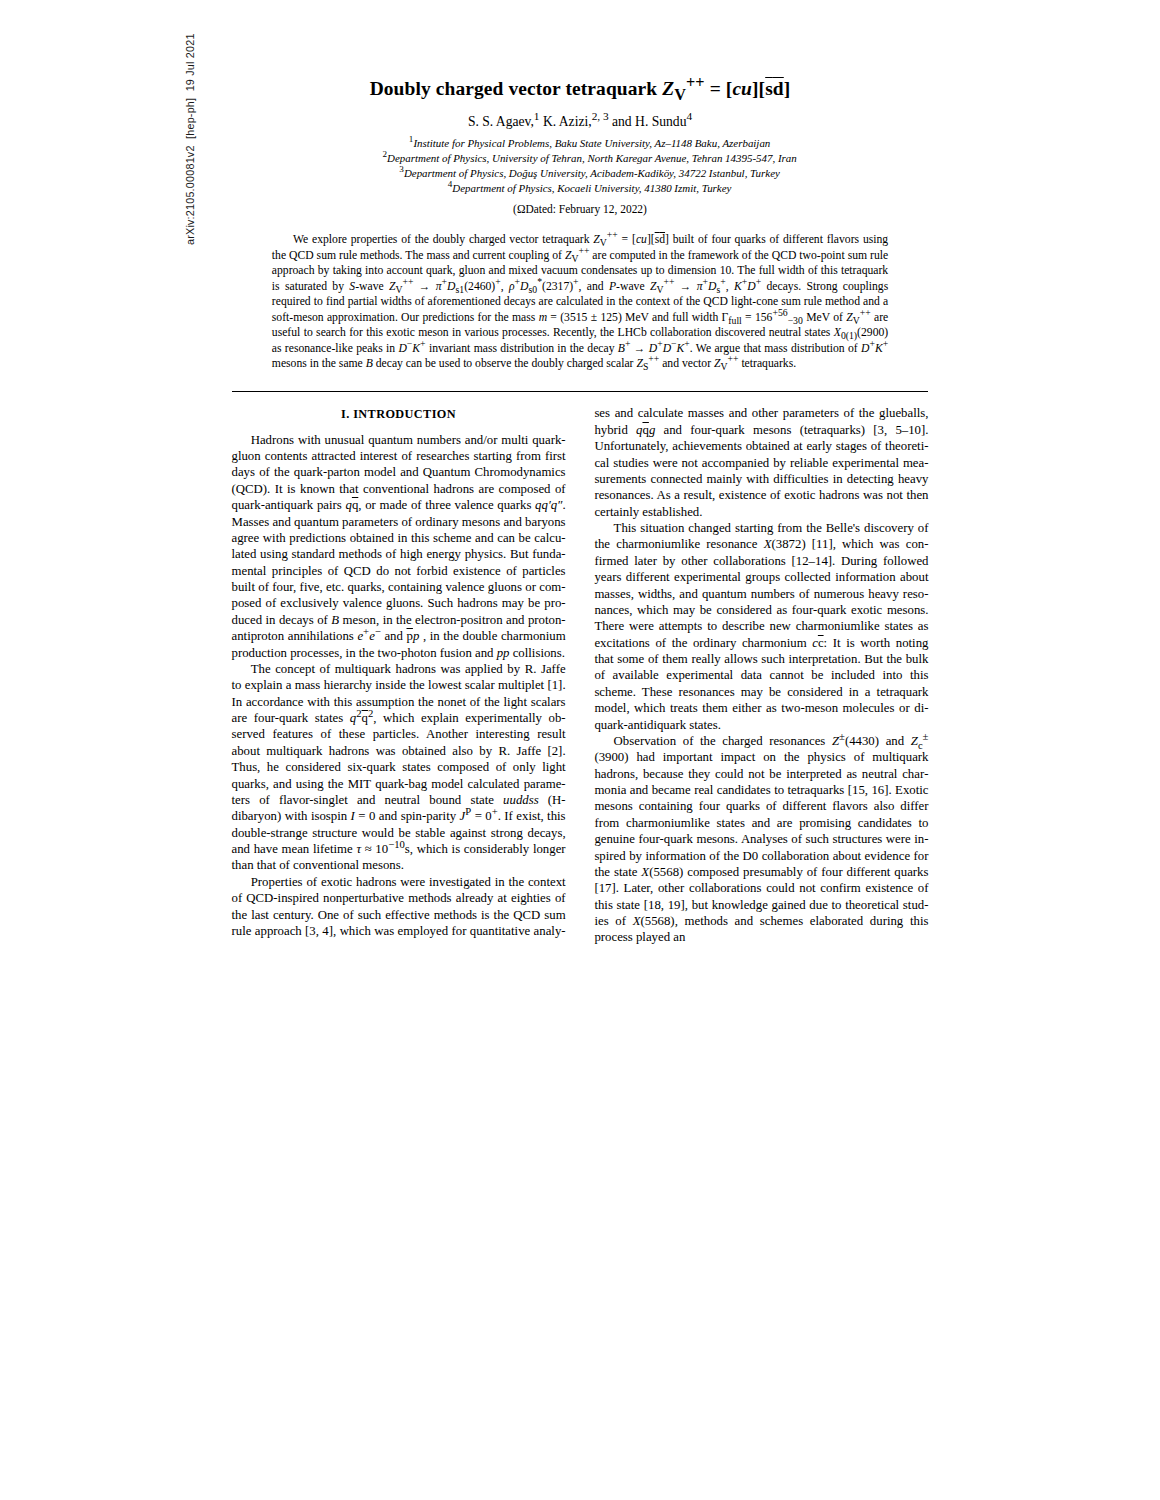arXiv:2105.00081v2 [hep-ph] 19 Jul 2021
Doubly charged vector tetraquark ZV++ = [cu][sd]
S. S. Agaev,1 K. Azizi,2, 3 and H. Sundu4
1Institute for Physical Problems, Baku State University, Az–1148 Baku, Azerbaijan
2Department of Physics, University of Tehran, North Karegar Avenue, Tehran 14395-547, Iran
3Department of Physics, Doğuş University, Acibadem-Kadiköy, 34722 Istanbul, Turkey
4Department of Physics, Kocaeli University, 41380 Izmit, Turkey
(ΩDated: February 12, 2022)
We explore properties of the doubly charged vector tetraquark ZV++ = [cu][sd] built of four quarks of different flavors using the QCD sum rule methods. The mass and current coupling of ZV++ are computed in the framework of the QCD two-point sum rule approach by taking into account quark, gluon and mixed vacuum condensates up to dimension 10. The full width of this tetraquark is saturated by S-wave ZV++ → π+Ds1(2460)+, ρ+Ds0*(2317)+, and P-wave ZV++ → π+Ds+, K+D+ decays. Strong couplings required to find partial widths of aforementioned decays are calculated in the context of the QCD light-cone sum rule method and a soft-meson approximation. Our predictions for the mass m = (3515 ± 125) MeV and full width Γfull = 156+56−30 MeV of ZV++ are useful to search for this exotic meson in various processes. Recently, the LHCb collaboration discovered neutral states X0(1)(2900) as resonance-like peaks in D−K+ invariant mass distribution in the decay B+ → D+D−K+. We argue that mass distribution of D+K+ mesons in the same B decay can be used to observe the doubly charged scalar ZS++ and vector ZV++ tetraquarks.
I. Introduction
Hadrons with unusual quantum numbers and/or multi quark-gluon contents attracted interest of researches starting from first days of the quark-parton model and Quantum Chromodynamics (QCD). It is known that conventional hadrons are composed of quark-antiquark pairs qq, or made of three valence quarks qq′q″. Masses and quantum parameters of ordinary mesons and baryons agree with predictions obtained in this scheme and can be calculated using standard methods of high energy physics. But fundamental principles of QCD do not forbid existence of particles built of four, five, etc. quarks, containing valence gluons or composed of exclusively valence gluons. Such hadrons may be produced in decays of B meson, in the electron-positron and proton-antiproton annihilations e+e− and pp , in the double charmonium production processes, in the two-photon fusion and pp collisions.
The concept of multiquark hadrons was applied by R. Jaffe to explain a mass hierarchy inside the lowest scalar multiplet [1]. In accordance with this assumption the nonet of the light scalars are four-quark states q2q2, which explain experimentally observed features of these particles. Another interesting result about multiquark hadrons was obtained also by R. Jaffe [2]. Thus, he considered six-quark states composed of only light quarks, and using the MIT quark-bag model calculated parameters of flavor-singlet and neutral bound state uuddss (H-dibaryon) with isospin I = 0 and spin-parity JP = 0+. If exist, this double-strange structure would be stable against strong decays, and have mean lifetime τ ≈ 10−10s, which is considerably longer than that of conventional mesons.
Properties of exotic hadrons were investigated in the context of QCD-inspired nonperturbative methods already at eighties of the last century. One of such effective methods is the QCD sum rule approach [3, 4], which was employed for quantitative analyses and calculate masses and other parameters of the glueballs, hybrid qqg and four-quark mesons (tetraquarks) [3, 5–10]. Unfortunately, achievements obtained at early stages of theoretical studies were not accompanied by reliable experimental measurements connected mainly with difficulties in detecting heavy resonances. As a result, existence of exotic hadrons was not then certainly established.
This situation changed starting from the Belle's discovery of the charmoniumlike resonance X(3872) [11], which was confirmed later by other collaborations [12–14]. During followed years different experimental groups collected information about masses, widths, and quantum numbers of numerous heavy resonances, which may be considered as four-quark exotic mesons. There were attempts to describe new charmoniumlike states as excitations of the ordinary charmonium cc: It is worth noting that some of them really allows such interpretation. But the bulk of available experimental data cannot be included into this scheme. These resonances may be considered in a tetraquark model, which treats them either as two-meson molecules or diquark-antidiquark states.
Observation of the charged resonances Z±(4430) and Zc±(3900) had important impact on the physics of multiquark hadrons, because they could not be interpreted as neutral charmonia and became real candidates to tetraquarks [15, 16]. Exotic mesons containing four quarks of different flavors also differ from charmoniumlike states and are promising candidates to genuine four-quark mesons. Analyses of such structures were inspired by information of the D0 collaboration about evidence for the state X(5568) composed presumably of four different quarks [17]. Later, other collaborations could not confirm existence of this state [18, 19], but knowledge gained due to theoretical studies of X(5568), methods and schemes elaborated during this process played an